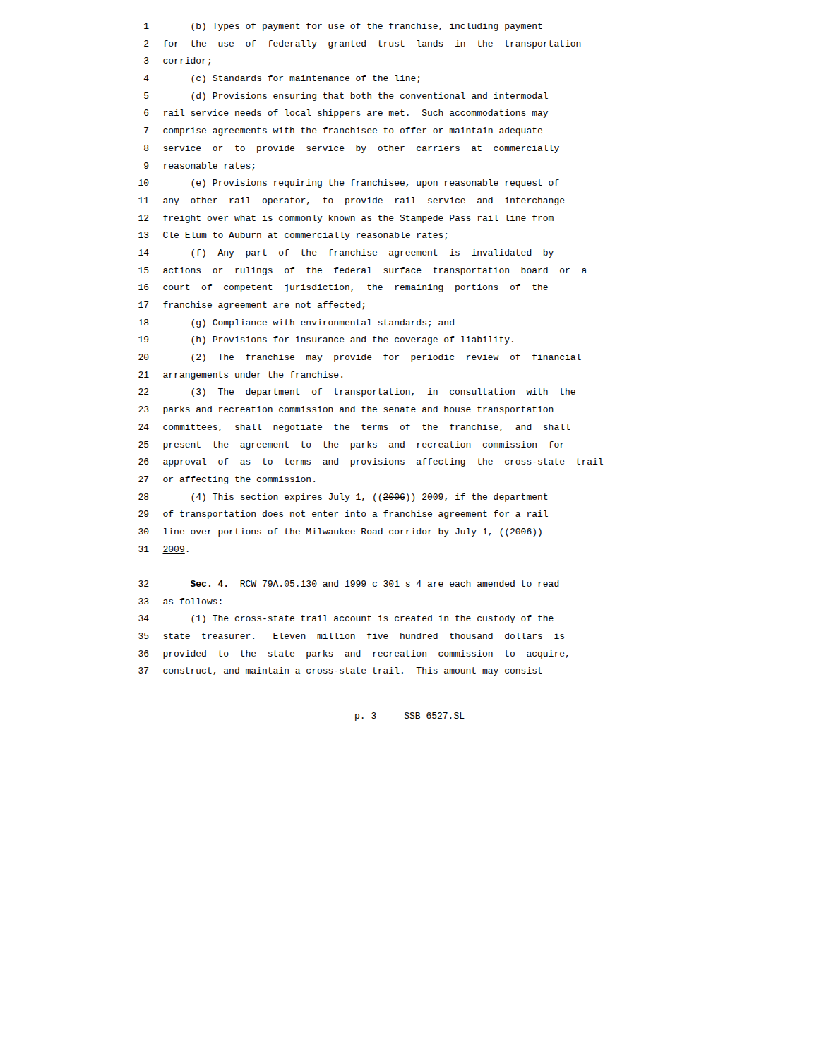1 (b) Types of payment for use of the franchise, including payment
2 for the use of federally granted trust lands in the transportation
3 corridor;
4 (c) Standards for maintenance of the line;
5 (d) Provisions ensuring that both the conventional and intermodal
6 rail service needs of local shippers are met. Such accommodations may
7 comprise agreements with the franchisee to offer or maintain adequate
8 service or to provide service by other carriers at commercially
9 reasonable rates;
10 (e) Provisions requiring the franchisee, upon reasonable request of
11 any other rail operator, to provide rail service and interchange
12 freight over what is commonly known as the Stampede Pass rail line from
13 Cle Elum to Auburn at commercially reasonable rates;
14 (f) Any part of the franchise agreement is invalidated by
15 actions or rulings of the federal surface transportation board or a
16 court of competent jurisdiction, the remaining portions of the
17 franchise agreement are not affected;
18 (g) Compliance with environmental standards; and
19 (h) Provisions for insurance and the coverage of liability.
20 (2) The franchise may provide for periodic review of financial
21 arrangements under the franchise.
22 (3) The department of transportation, in consultation with the
23 parks and recreation commission and the senate and house transportation
24 committees, shall negotiate the terms of the franchise, and shall
25 present the agreement to the parks and recreation commission for
26 approval of as to terms and provisions affecting the cross-state trail
27 or affecting the commission.
28 (4) This section expires July 1, ((2006)) 2009, if the department
29 of transportation does not enter into a franchise agreement for a rail
30 line over portions of the Milwaukee Road corridor by July 1, ((2006))
312009.
32 Sec. 4. RCW 79A.05.130 and 1999 c 301 s 4 are each amended to read
33 as follows:
34 (1) The cross-state trail account is created in the custody of the
35 state treasurer. Eleven million five hundred thousand dollars is
36 provided to the state parks and recreation commission to acquire,
37 construct, and maintain a cross-state trail. This amount may consist
p. 3 SSB 6527.SL